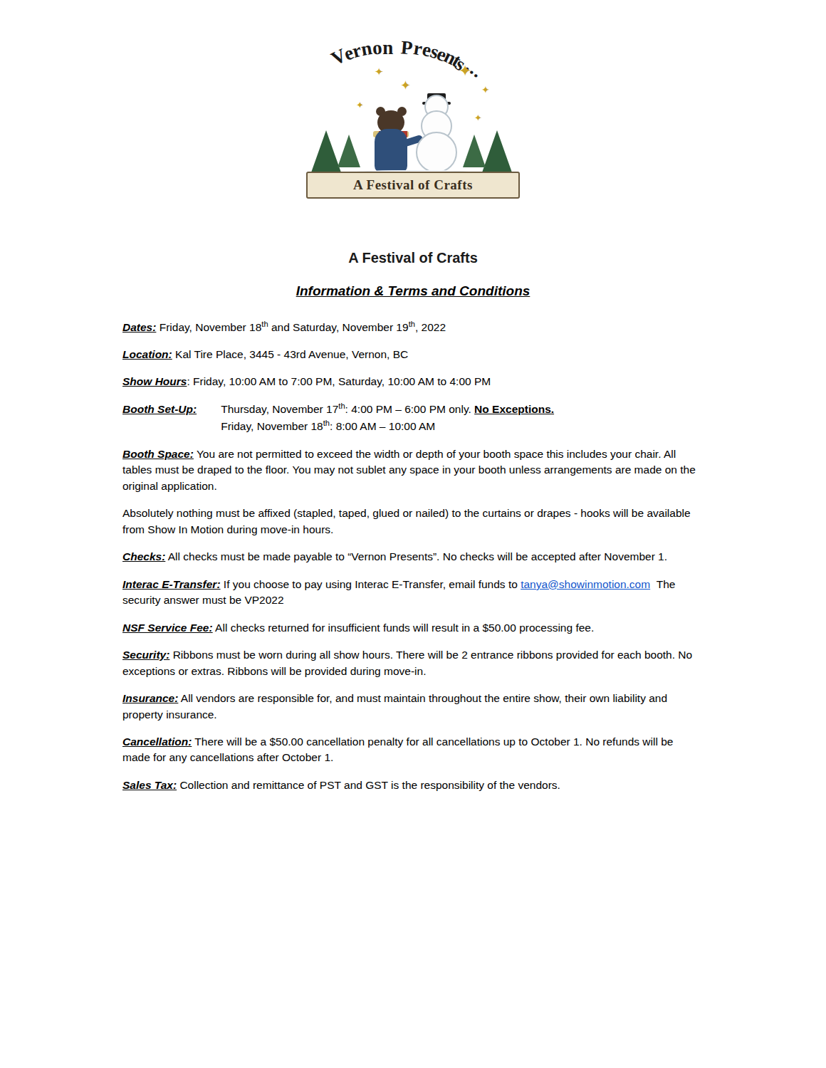Vernon Presents ...
✦ ✦ ✦ ✦ ✦ ✦
A Festival of Crafts
A Festival of Crafts
Information & Terms and Conditions
Dates: Friday, November 18th and Saturday, November 19th, 2022
Location: Kal Tire Place, 3445 - 43rd Avenue, Vernon, BC
Show Hours: Friday, 10:00 AM to 7:00 PM, Saturday, 10:00 AM to 4:00 PM
Booth Set-Up:
Thursday, November 17th: 4:00 PM – 6:00 PM only. No Exceptions.
Friday, November 18th: 8:00 AM – 10:00 AM
Booth Space: You are not permitted to exceed the width or depth of your booth space this includes your chair. All tables must be draped to the floor. You may not sublet any space in your booth unless arrangements are made on the original application.
Absolutely nothing must be affixed (stapled, taped, glued or nailed) to the curtains or drapes - hooks will be available from Show In Motion during move-in hours.
Checks: All checks must be made payable to “Vernon Presents”. No checks will be accepted after November 1.
Interac E-Transfer: If you choose to pay using Interac E-Transfer, email funds to tanya@showinmotion.com The security answer must be VP2022
NSF Service Fee: All checks returned for insufficient funds will result in a $50.00 processing fee.
Security: Ribbons must be worn during all show hours. There will be 2 entrance ribbons provided for each booth. No exceptions or extras. Ribbons will be provided during move-in.
Insurance: All vendors are responsible for, and must maintain throughout the entire show, their own liability and property insurance.
Cancellation: There will be a $50.00 cancellation penalty for all cancellations up to October 1. No refunds will be made for any cancellations after October 1.
Sales Tax: Collection and remittance of PST and GST is the responsibility of the vendors.